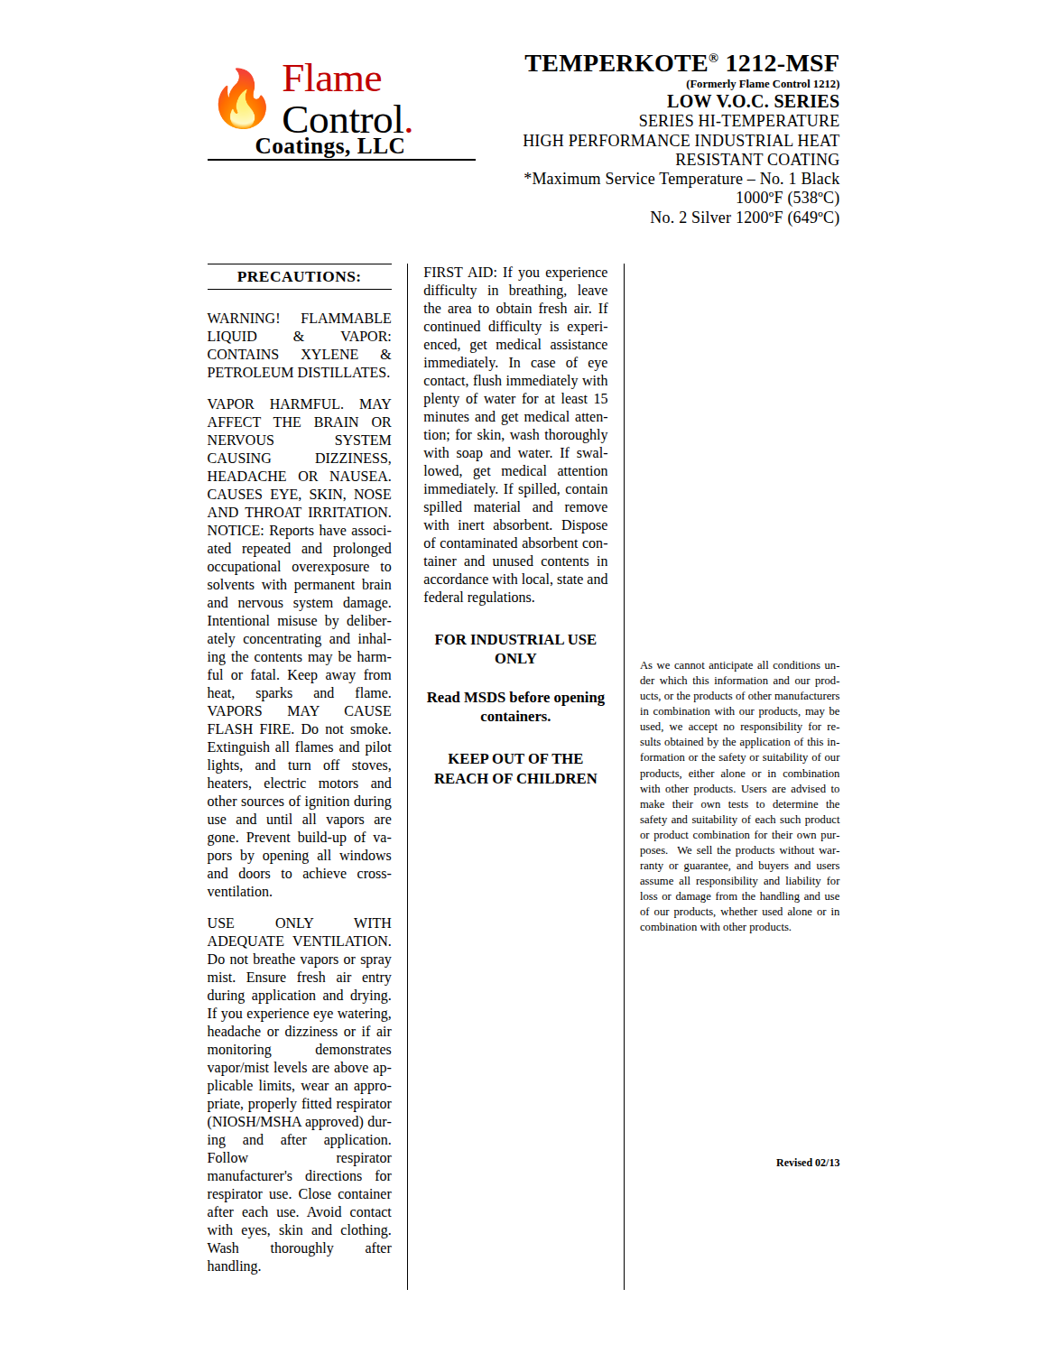🔥 Flame Control.
Coatings, LLC
TEMPERKOTE® 1212-MSF
(Formerly Flame Control 1212)
LOW V.O.C. SERIES
SERIES HI-TEMPERATURE
HIGH PERFORMANCE INDUSTRIAL HEAT RESISTANT COATING
*Maximum Service Temperature – No. 1 Black 1000ºF (538ºC)
No. 2 Silver 1200ºF (649ºC)
PRECAUTIONS:
WARNING! FLAMMABLE LIQUID & VAPOR: CONTAINS XYLENE & PETROLEUM DISTILLATES.
VAPOR HARMFUL. MAY AFFECT THE BRAIN OR NERVOUS SYSTEM CAUSING DIZZINESS, HEADACHE OR NAUSEA. CAUSES EYE, SKIN, NOSE AND THROAT IRRITATION. NOTICE: Reports have associated repeated and prolonged occupational overexposure to solvents with permanent brain and nervous system damage. Intentional misuse by deliberately concentrating and inhaling the contents may be harmful or fatal. Keep away from heat, sparks and flame. VAPORS MAY CAUSE FLASH FIRE. Do not smoke. Extinguish all flames and pilot lights, and turn off stoves, heaters, electric motors and other sources of ignition during use and until all vapors are gone. Prevent build-up of vapors by opening all windows and doors to achieve cross-ventilation.
USE ONLY WITH ADEQUATE VENTILATION. Do not breathe vapors or spray mist. Ensure fresh air entry during application and drying. If you experience eye watering, headache or dizziness or if air monitoring demonstrates vapor/mist levels are above applicable limits, wear an appropriate, properly fitted respirator (NIOSH/MSHA approved) during and after application. Follow respirator manufacturer's directions for respirator use. Close container after each use. Avoid contact with eyes, skin and clothing. Wash thoroughly after handling.
FIRST AID: If you experience difficulty in breathing, leave the area to obtain fresh air. If continued difficulty is experienced, get medical assistance immediately. In case of eye contact, flush immediately with plenty of water for at least 15 minutes and get medical attention; for skin, wash thoroughly with soap and water. If swallowed, get medical attention immediately. If spilled, contain spilled material and remove with inert absorbent. Dispose of contaminated absorbent container and unused contents in accordance with local, state and federal regulations.
FOR INDUSTRIAL USE ONLY
Read MSDS before opening containers.
KEEP OUT OF THE REACH OF CHILDREN
As we cannot anticipate all conditions under which this information and our products, or the products of other manufacturers in combination with our products, may be used, we accept no responsibility for results obtained by the application of this information or the safety or suitability of our products, either alone or in combination with other products. Users are advised to make their own tests to determine the safety and suitability of each such product or product combination for their own purposes. We sell the products without warranty or guarantee, and buyers and users assume all responsibility and liability for loss or damage from the handling and use of our products, whether used alone or in combination with other products.
Revised 02/13